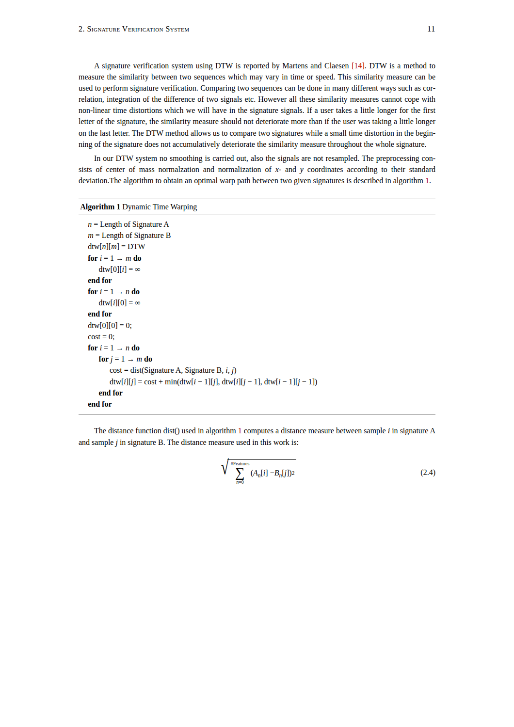2. Signature Verification System 11
A signature verification system using DTW is reported by Martens and Claesen [14]. DTW is a method to measure the similarity between two sequences which may vary in time or speed. This similarity measure can be used to perform signature verification. Comparing two sequences can be done in many different ways such as correlation, integration of the difference of two signals etc. However all these similarity measures cannot cope with non-linear time distortions which we will have in the signature signals. If a user takes a little longer for the first letter of the signature, the similarity measure should not deteriorate more than if the user was taking a little longer on the last letter. The DTW method allows us to compare two signatures while a small time distortion in the beginning of the signature does not accumulatively deteriorate the similarity measure throughout the whole signature.
In our DTW system no smoothing is carried out, also the signals are not resampled. The preprocessing consists of center of mass normalzation and normalization of x- and y coordinates according to their standard deviation.The algorithm to obtain an optimal warp path between two given signatures is described in algorithm 1.
Algorithm 1 Dynamic Time Warping
n = Length of Signature A
m = Length of Signature B
dtw[n][m] = DTW
for i = 1 → m do
dtw[0][i] = ∞
end for
for i = 1 → n do
dtw[i][0] = ∞
end for
dtw[0][0] = 0;
cost = 0;
for i = 1 → n do
for j = 1 → m do
cost = dist(Signature A, Signature B, i, j)
dtw[i][j] = cost + min(dtw[i − 1][j], dtw[i][j − 1], dtw[i − 1][j − 1])
end for
end for
The distance function dist() used in algorithm 1 computes a distance measure between sample i in signature A and sample j in signature B. The distance measure used in this work is:
√ #Features ∑ n=0 (An[i] − Bn[j])2
(2.4)